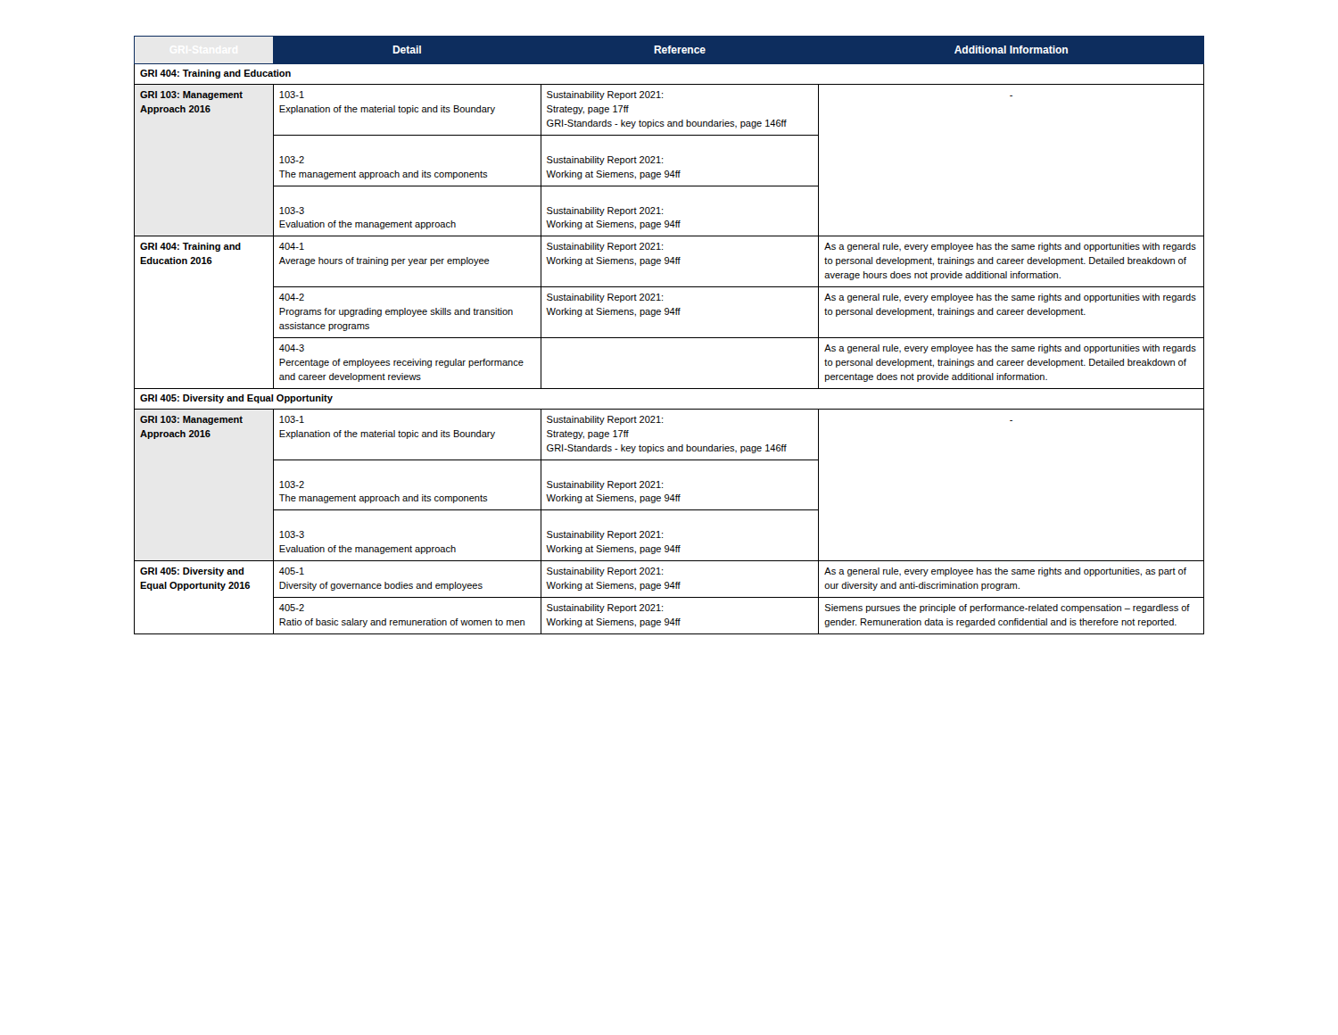| GRI-Standard | Detail | Reference | Additional Information |
| --- | --- | --- | --- |
| GRI 404: Training and Education |
| GRI 103: Management Approach 2016 | 103-1 Explanation of the material topic and its Boundary | Sustainability Report 2021: Strategy, page 17ff GRI-Standards - key topics and boundaries, page 146ff | - |
| 103-2 The management approach and its components | Sustainability Report 2021: Working at Siemens, page 94ff |
| 103-3 Evaluation of the management approach | Sustainability Report 2021: Working at Siemens, page 94ff |
| GRI 404: Training and Education 2016 | 404-1 Average hours of training per year per employee | Sustainability Report 2021: Working at Siemens, page 94ff | As a general rule, every employee has the same rights and opportunities with regards to personal development, trainings and career development. Detailed breakdown of average hours does not provide additional information. |
| 404-2 Programs for upgrading employee skills and transition assistance programs | Sustainability Report 2021: Working at Siemens, page 94ff | As a general rule, every employee has the same rights and opportunities with regards to personal development, trainings and career development. |
| 404-3 Percentage of employees receiving regular performance and career development reviews | | As a general rule, every employee has the same rights and opportunities with regards to personal development, trainings and career development. Detailed breakdown of percentage does not provide additional information. |
| GRI 405: Diversity and Equal Opportunity |
| GRI 103: Management Approach 2016 | 103-1 Explanation of the material topic and its Boundary | Sustainability Report 2021: Strategy, page 17ff GRI-Standards - key topics and boundaries, page 146ff | - |
| 103-2 The management approach and its components | Sustainability Report 2021: Working at Siemens, page 94ff |
| 103-3 Evaluation of the management approach | Sustainability Report 2021: Working at Siemens, page 94ff |
| GRI 405: Diversity and Equal Opportunity 2016 | 405-1 Diversity of governance bodies and employees | Sustainability Report 2021: Working at Siemens, page 94ff | As a general rule, every employee has the same rights and opportunities, as part of our diversity and anti-discrimination program. |
| 405-2 Ratio of basic salary and remuneration of women to men | Sustainability Report 2021: Working at Siemens, page 94ff | Siemens pursues the principle of performance-related compensation – regardless of gender. Remuneration data is regarded confidential and is therefore not reported. |